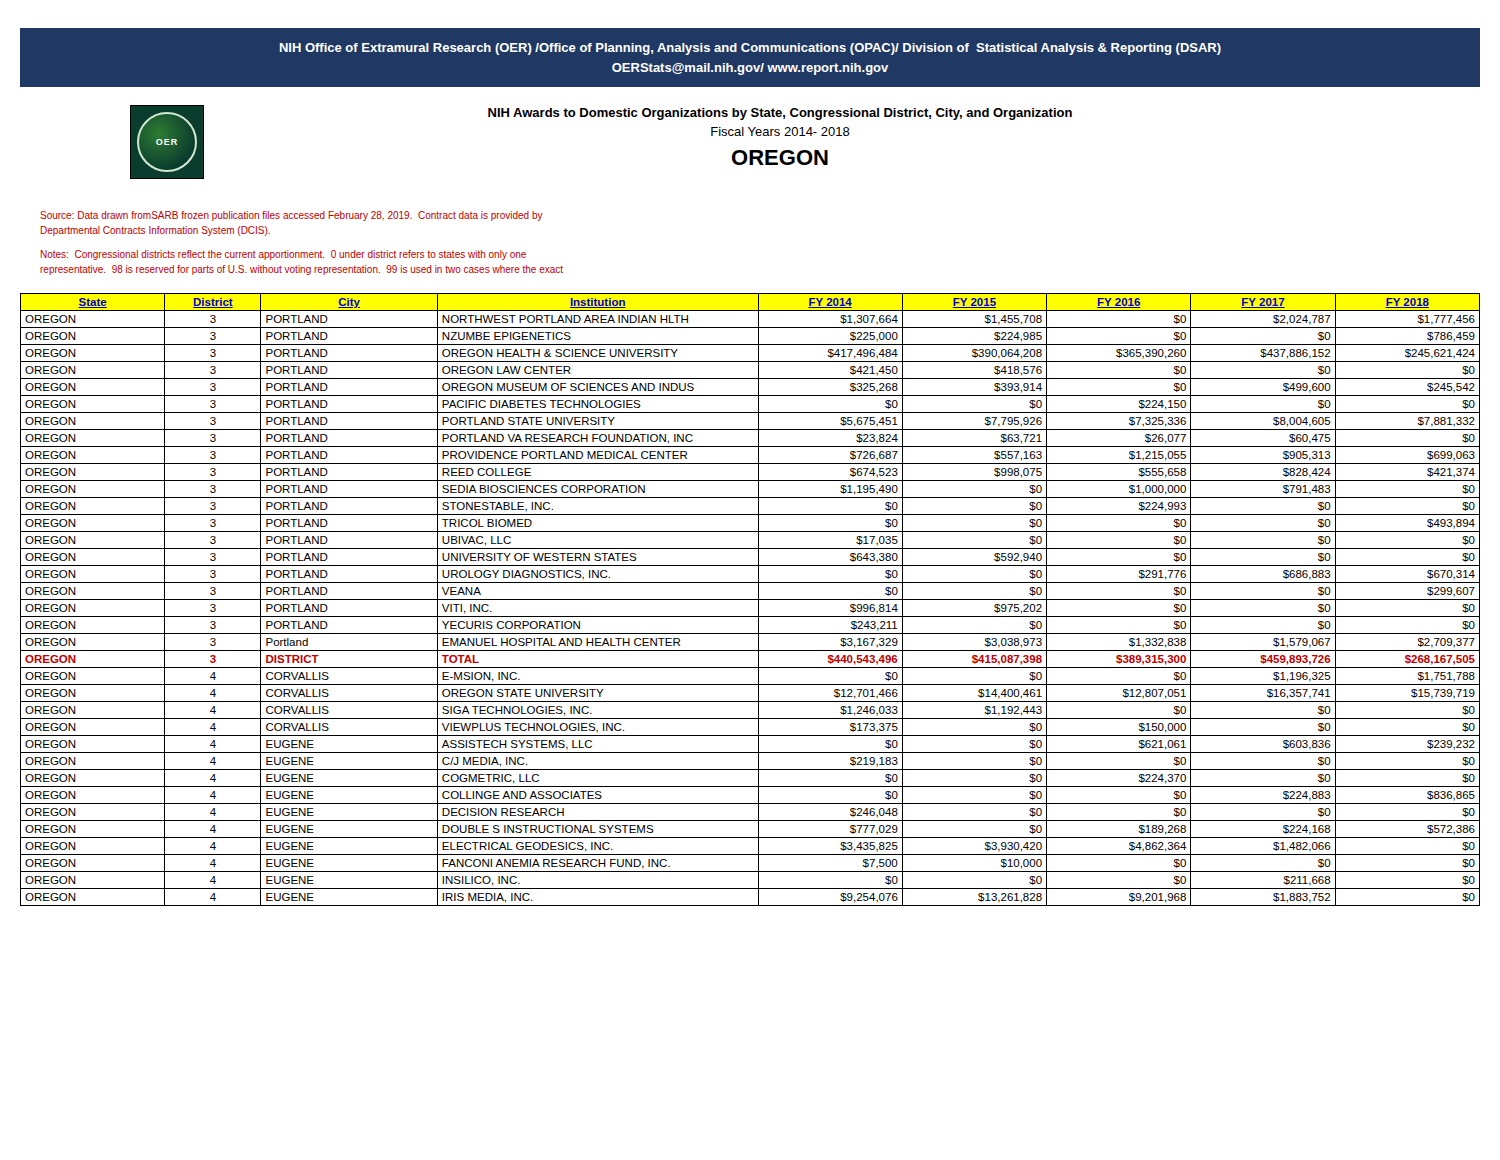NIH Office of Extramural Research (OER) /Office of Planning, Analysis and Communications (OPAC)/ Division of Statistical Analysis & Reporting (DSAR)
OERStats@mail.nih.gov/ www.report.nih.gov
OER
NIH Awards to Domestic Organizations by State, Congressional District, City, and Organization
Fiscal Years 2014- 2018
OREGON
Source: Data drawn fromSARB frozen publication files accessed February 28, 2019. Contract data is provided by
Departmental Contracts Information System (DCIS).
Notes: Congressional districts reflect the current apportionment. 0 under district refers to states with only one
representative. 98 is reserved for parts of U.S. without voting representation. 99 is used in two cases where the exact
| State | District | City | Institution | FY 2014 | FY 2015 | FY 2016 | FY 2017 | FY 2018 |
| --- | --- | --- | --- | --- | --- | --- | --- | --- |
| OREGON | 3 | PORTLAND | NORTHWEST PORTLAND AREA INDIAN HLTH | $1,307,664 | $1,455,708 | $0 | $2,024,787 | $1,777,456 |
| OREGON | 3 | PORTLAND | NZUMBE EPIGENETICS | $225,000 | $224,985 | $0 | $0 | $786,459 |
| OREGON | 3 | PORTLAND | OREGON HEALTH & SCIENCE UNIVERSITY | $417,496,484 | $390,064,208 | $365,390,260 | $437,886,152 | $245,621,424 |
| OREGON | 3 | PORTLAND | OREGON LAW CENTER | $421,450 | $418,576 | $0 | $0 | $0 |
| OREGON | 3 | PORTLAND | OREGON MUSEUM OF SCIENCES AND INDUS | $325,268 | $393,914 | $0 | $499,600 | $245,542 |
| OREGON | 3 | PORTLAND | PACIFIC DIABETES TECHNOLOGIES | $0 | $0 | $224,150 | $0 | $0 |
| OREGON | 3 | PORTLAND | PORTLAND STATE UNIVERSITY | $5,675,451 | $7,795,926 | $7,325,336 | $8,004,605 | $7,881,332 |
| OREGON | 3 | PORTLAND | PORTLAND VA RESEARCH FOUNDATION, INC | $23,824 | $63,721 | $26,077 | $60,475 | $0 |
| OREGON | 3 | PORTLAND | PROVIDENCE PORTLAND MEDICAL CENTER | $726,687 | $557,163 | $1,215,055 | $905,313 | $699,063 |
| OREGON | 3 | PORTLAND | REED COLLEGE | $674,523 | $998,075 | $555,658 | $828,424 | $421,374 |
| OREGON | 3 | PORTLAND | SEDIA BIOSCIENCES CORPORATION | $1,195,490 | $0 | $1,000,000 | $791,483 | $0 |
| OREGON | 3 | PORTLAND | STONESTABLE, INC. | $0 | $0 | $224,993 | $0 | $0 |
| OREGON | 3 | PORTLAND | TRICOL BIOMED | $0 | $0 | $0 | $0 | $493,894 |
| OREGON | 3 | PORTLAND | UBIVAC, LLC | $17,035 | $0 | $0 | $0 | $0 |
| OREGON | 3 | PORTLAND | UNIVERSITY OF WESTERN STATES | $643,380 | $592,940 | $0 | $0 | $0 |
| OREGON | 3 | PORTLAND | UROLOGY DIAGNOSTICS, INC. | $0 | $0 | $291,776 | $686,883 | $670,314 |
| OREGON | 3 | PORTLAND | VEANA | $0 | $0 | $0 | $0 | $299,607 |
| OREGON | 3 | PORTLAND | VITI, INC. | $996,814 | $975,202 | $0 | $0 | $0 |
| OREGON | 3 | PORTLAND | YECURIS CORPORATION | $243,211 | $0 | $0 | $0 | $0 |
| OREGON | 3 | Portland | EMANUEL HOSPITAL AND HEALTH CENTER | $3,167,329 | $3,038,973 | $1,332,838 | $1,579,067 | $2,709,377 |
| OREGON | 3 | DISTRICT | TOTAL | $440,543,496 | $415,087,398 | $389,315,300 | $459,893,726 | $268,167,505 |
| OREGON | 4 | CORVALLIS | E-MSION, INC. | $0 | $0 | $0 | $1,196,325 | $1,751,788 |
| OREGON | 4 | CORVALLIS | OREGON STATE UNIVERSITY | $12,701,466 | $14,400,461 | $12,807,051 | $16,357,741 | $15,739,719 |
| OREGON | 4 | CORVALLIS | SIGA TECHNOLOGIES, INC. | $1,246,033 | $1,192,443 | $0 | $0 | $0 |
| OREGON | 4 | CORVALLIS | VIEWPLUS TECHNOLOGIES, INC. | $173,375 | $0 | $150,000 | $0 | $0 |
| OREGON | 4 | EUGENE | ASSISTECH SYSTEMS, LLC | $0 | $0 | $621,061 | $603,836 | $239,232 |
| OREGON | 4 | EUGENE | C/J MEDIA, INC. | $219,183 | $0 | $0 | $0 | $0 |
| OREGON | 4 | EUGENE | COGMETRIC, LLC | $0 | $0 | $224,370 | $0 | $0 |
| OREGON | 4 | EUGENE | COLLINGE AND ASSOCIATES | $0 | $0 | $0 | $224,883 | $836,865 |
| OREGON | 4 | EUGENE | DECISION RESEARCH | $246,048 | $0 | $0 | $0 | $0 |
| OREGON | 4 | EUGENE | DOUBLE S INSTRUCTIONAL SYSTEMS | $777,029 | $0 | $189,268 | $224,168 | $572,386 |
| OREGON | 4 | EUGENE | ELECTRICAL GEODESICS, INC. | $3,435,825 | $3,930,420 | $4,862,364 | $1,482,066 | $0 |
| OREGON | 4 | EUGENE | FANCONI ANEMIA RESEARCH FUND, INC. | $7,500 | $10,000 | $0 | $0 | $0 |
| OREGON | 4 | EUGENE | INSILICO, INC. | $0 | $0 | $0 | $211,668 | $0 |
| OREGON | 4 | EUGENE | IRIS MEDIA, INC. | $9,254,076 | $13,261,828 | $9,201,968 | $1,883,752 | $0 |